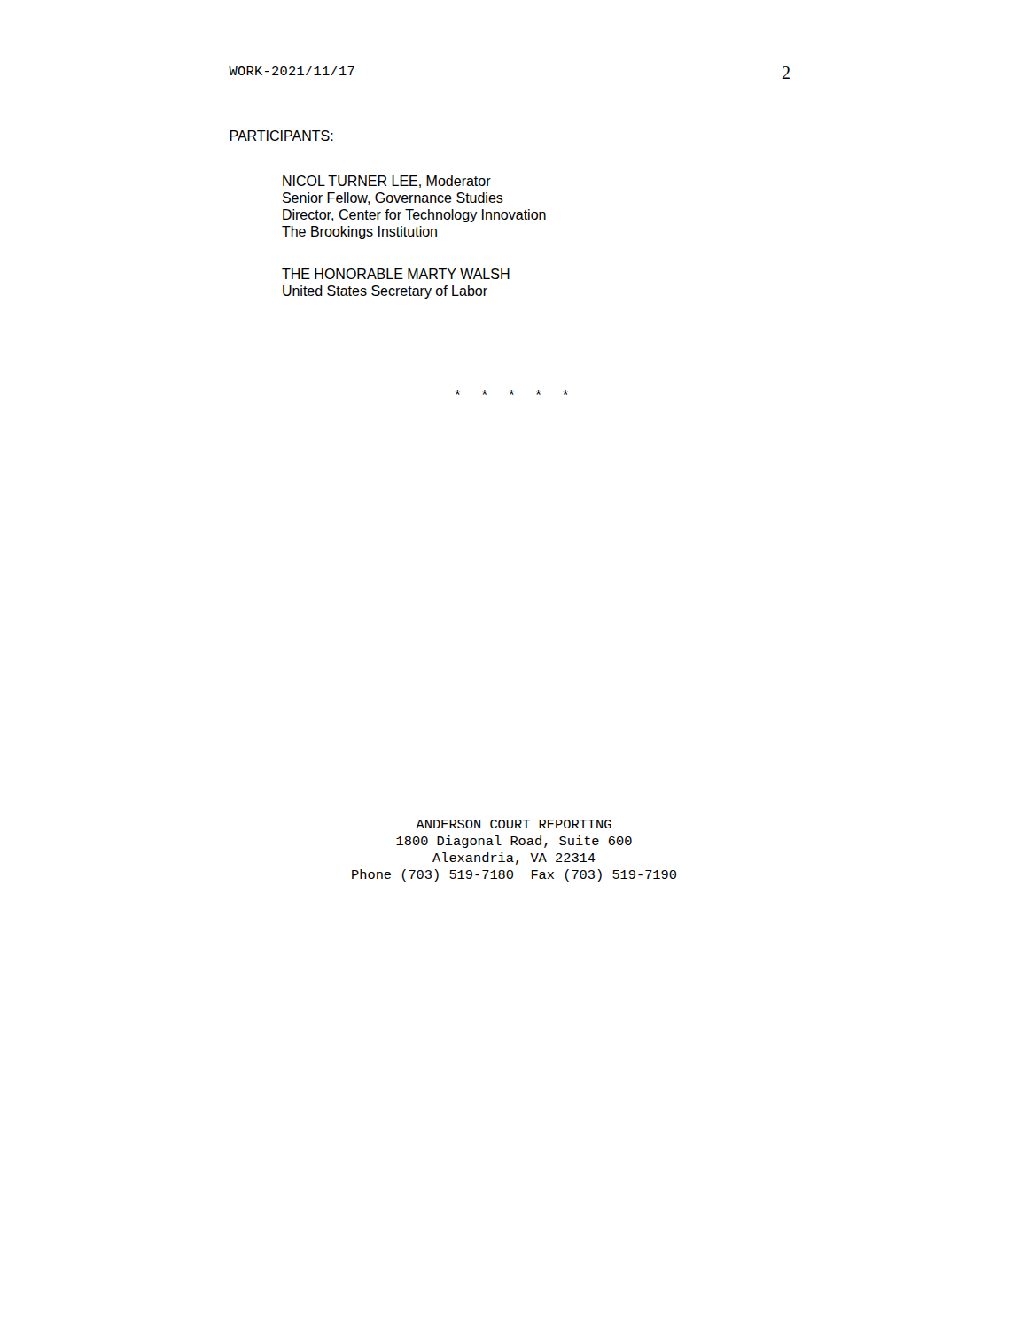WORK-2021/11/17
2
PARTICIPANTS:
NICOL TURNER LEE, Moderator
Senior Fellow, Governance Studies
Director, Center for Technology Innovation
The Brookings Institution
THE HONORABLE MARTY WALSH
United States Secretary of Labor
* * * * *
ANDERSON COURT REPORTING
1800 Diagonal Road, Suite 600
Alexandria, VA 22314
Phone (703) 519-7180 Fax (703) 519-7190